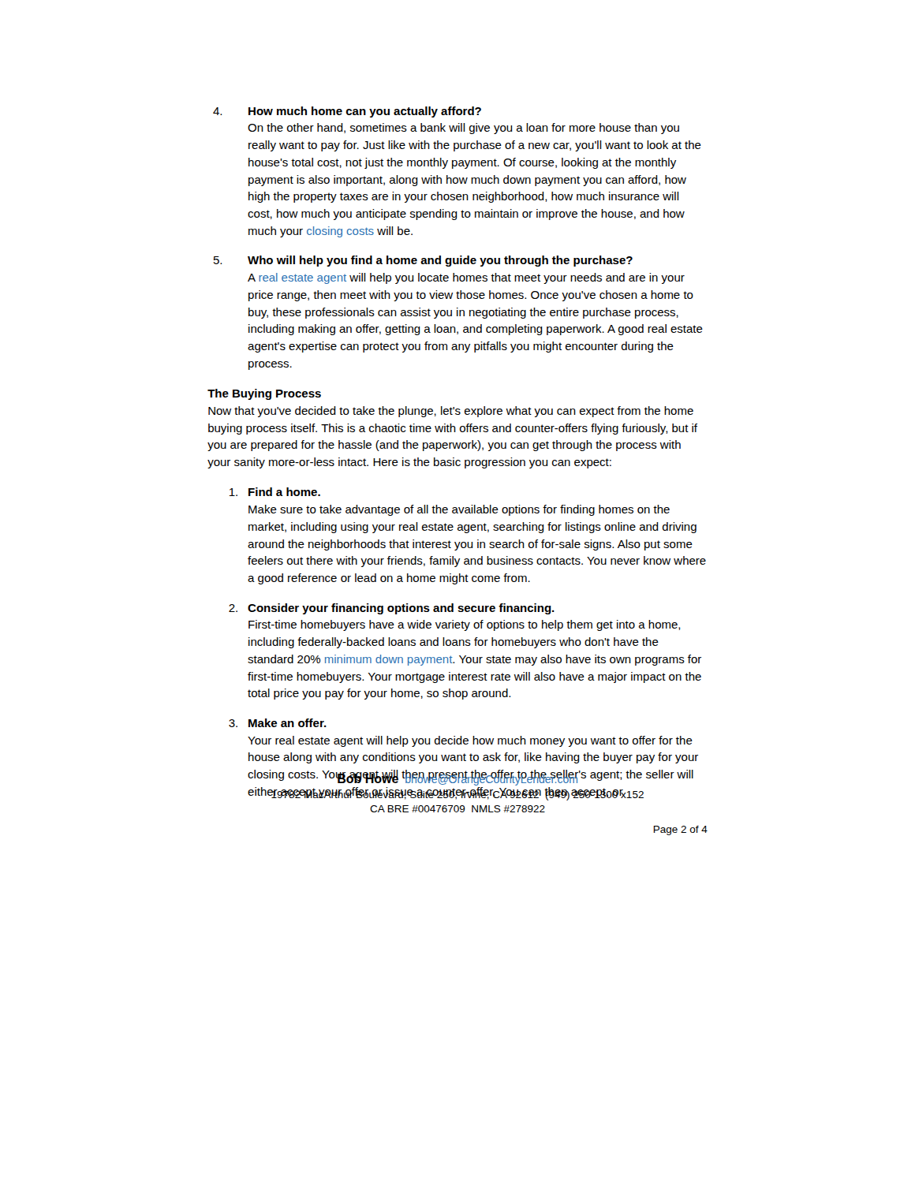How much home can you actually afford?
On the other hand, sometimes a bank will give you a loan for more house than you really want to pay for. Just like with the purchase of a new car, you'll want to look at the house's total cost, not just the monthly payment. Of course, looking at the monthly payment is also important, along with how much down payment you can afford, how high the property taxes are in your chosen neighborhood, how much insurance will cost, how much you anticipate spending to maintain or improve the house, and how much your closing costs will be.
Who will help you find a home and guide you through the purchase?
A real estate agent will help you locate homes that meet your needs and are in your price range, then meet with you to view those homes. Once you've chosen a home to buy, these professionals can assist you in negotiating the entire purchase process, including making an offer, getting a loan, and completing paperwork. A good real estate agent's expertise can protect you from any pitfalls you might encounter during the process.
The Buying Process
Now that you've decided to take the plunge, let's explore what you can expect from the home buying process itself. This is a chaotic time with offers and counter-offers flying furiously, but if you are prepared for the hassle (and the paperwork), you can get through the process with your sanity more-or-less intact. Here is the basic progression you can expect:
Find a home.
Make sure to take advantage of all the available options for finding homes on the market, including using your real estate agent, searching for listings online and driving around the neighborhoods that interest you in search of for-sale signs. Also put some feelers out there with your friends, family and business contacts. You never know where a good reference or lead on a home might come from.
Consider your financing options and secure financing.
First-time homebuyers have a wide variety of options to help them get into a home, including federally-backed loans and loans for homebuyers who don't have the standard 20% minimum down payment. Your state may also have its own programs for first-time homebuyers. Your mortgage interest rate will also have a major impact on the total price you pay for your home, so shop around.
Make an offer.
Your real estate agent will help you decide how much money you want to offer for the house along with any conditions you want to ask for, like having the buyer pay for your closing costs. Your agent will then present the offer to the seller's agent; the seller will either accept your offer or issue a counter-offer. You can then accept, or
Bob Howe bhowe@OrangeCountyLender.com
19782 MacArthur Boulevard, Suite 250, Irvine, CA 92612 (949) 250-1300 x152
CA BRE #00476709 NMLS #278922
Page 2 of 4